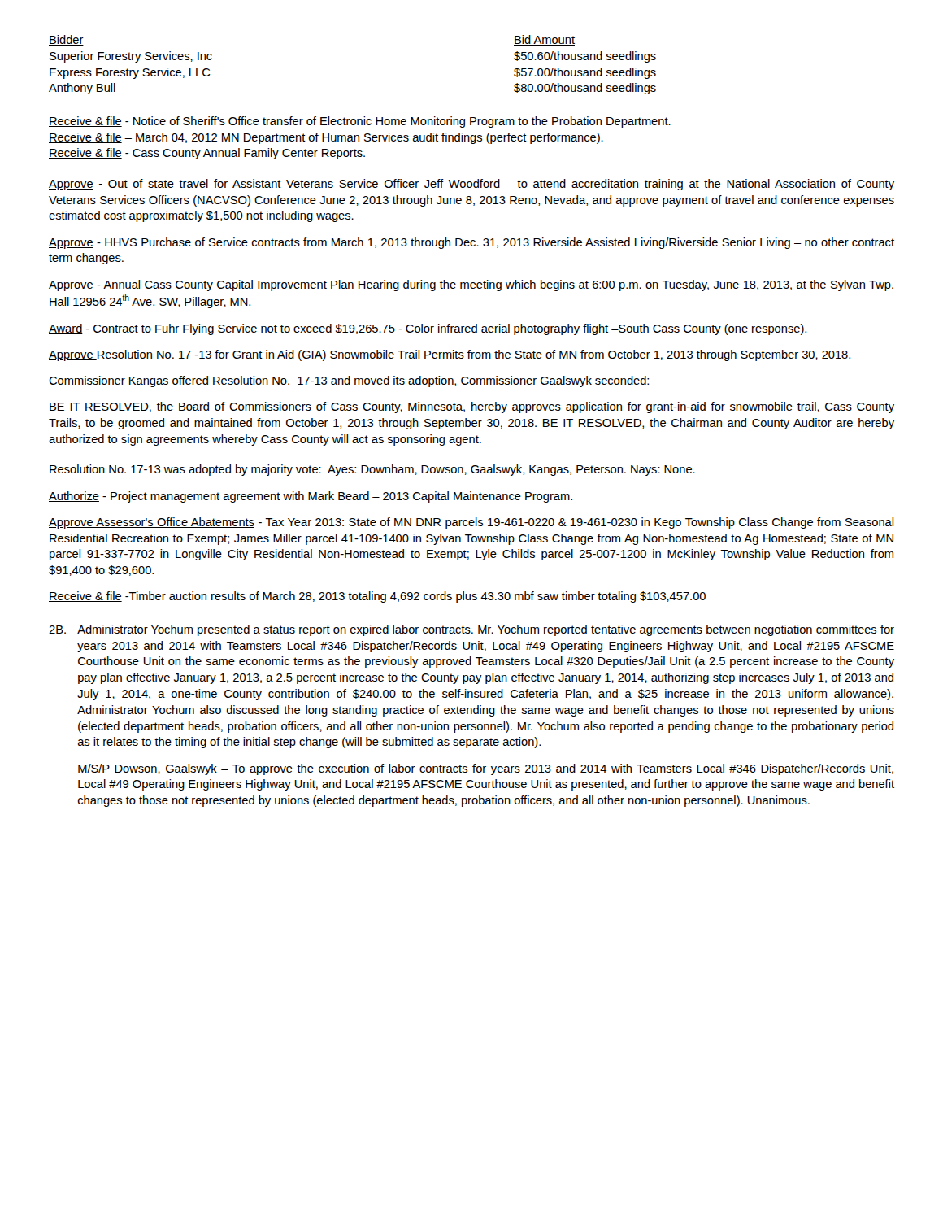| Bidder | Bid Amount |
| --- | --- |
| Superior Forestry Services, Inc | $50.60/thousand seedlings |
| Express Forestry Service, LLC | $57.00/thousand seedlings |
| Anthony Bull | $80.00/thousand seedlings |
Receive & file - Notice of Sheriff's Office transfer of Electronic Home Monitoring Program to the Probation Department.
Receive & file – March 04, 2012 MN Department of Human Services audit findings (perfect performance).
Receive & file - Cass County Annual Family Center Reports.
Approve - Out of state travel for Assistant Veterans Service Officer Jeff Woodford – to attend accreditation training at the National Association of County Veterans Services Officers (NACVSO) Conference June 2, 2013 through June 8, 2013 Reno, Nevada, and approve payment of travel and conference expenses estimated cost approximately $1,500 not including wages.
Approve - HHVS Purchase of Service contracts from March 1, 2013 through Dec. 31, 2013 Riverside Assisted Living/Riverside Senior Living – no other contract term changes.
Approve - Annual Cass County Capital Improvement Plan Hearing during the meeting which begins at 6:00 p.m. on Tuesday, June 18, 2013, at the Sylvan Twp. Hall 12956 24th Ave. SW, Pillager, MN.
Award - Contract to Fuhr Flying Service not to exceed $19,265.75 - Color infrared aerial photography flight –South Cass County (one response).
Approve Resolution No. 17 -13 for Grant in Aid (GIA) Snowmobile Trail Permits from the State of MN from October 1, 2013 through September 30, 2018.
Commissioner Kangas offered Resolution No. 17-13 and moved its adoption, Commissioner Gaalswyk seconded:
BE IT RESOLVED, the Board of Commissioners of Cass County, Minnesota, hereby approves application for grant-in-aid for snowmobile trail, Cass County Trails, to be groomed and maintained from October 1, 2013 through September 30, 2018. BE IT RESOLVED, the Chairman and County Auditor are hereby authorized to sign agreements whereby Cass County will act as sponsoring agent.
Resolution No. 17-13 was adopted by majority vote: Ayes: Downham, Dowson, Gaalswyk, Kangas, Peterson. Nays: None.
Authorize - Project management agreement with Mark Beard – 2013 Capital Maintenance Program.
Approve Assessor's Office Abatements - Tax Year 2013: State of MN DNR parcels 19-461-0220 & 19-461-0230 in Kego Township Class Change from Seasonal Residential Recreation to Exempt; James Miller parcel 41-109-1400 in Sylvan Township Class Change from Ag Non-homestead to Ag Homestead; State of MN parcel 91-337-7702 in Longville City Residential Non-Homestead to Exempt; Lyle Childs parcel 25-007-1200 in McKinley Township Value Reduction from $91,400 to $29,600.
Receive & file -Timber auction results of March 28, 2013 totaling 4,692 cords plus 43.30 mbf saw timber totaling $103,457.00
2B.
Administrator Yochum presented a status report on expired labor contracts. Mr. Yochum reported tentative agreements between negotiation committees for years 2013 and 2014 with Teamsters Local #346 Dispatcher/Records Unit, Local #49 Operating Engineers Highway Unit, and Local #2195 AFSCME Courthouse Unit on the same economic terms as the previously approved Teamsters Local #320 Deputies/Jail Unit (a 2.5 percent increase to the County pay plan effective January 1, 2013, a 2.5 percent increase to the County pay plan effective January 1, 2014, authorizing step increases July 1, of 2013 and July 1, 2014, a one-time County contribution of $240.00 to the self-insured Cafeteria Plan, and a $25 increase in the 2013 uniform allowance). Administrator Yochum also discussed the long standing practice of extending the same wage and benefit changes to those not represented by unions (elected department heads, probation officers, and all other non-union personnel). Mr. Yochum also reported a pending change to the probationary period as it relates to the timing of the initial step change (will be submitted as separate action).
M/S/P Dowson, Gaalswyk – To approve the execution of labor contracts for years 2013 and 2014 with Teamsters Local #346 Dispatcher/Records Unit, Local #49 Operating Engineers Highway Unit, and Local #2195 AFSCME Courthouse Unit as presented, and further to approve the same wage and benefit changes to those not represented by unions (elected department heads, probation officers, and all other non-union personnel). Unanimous.